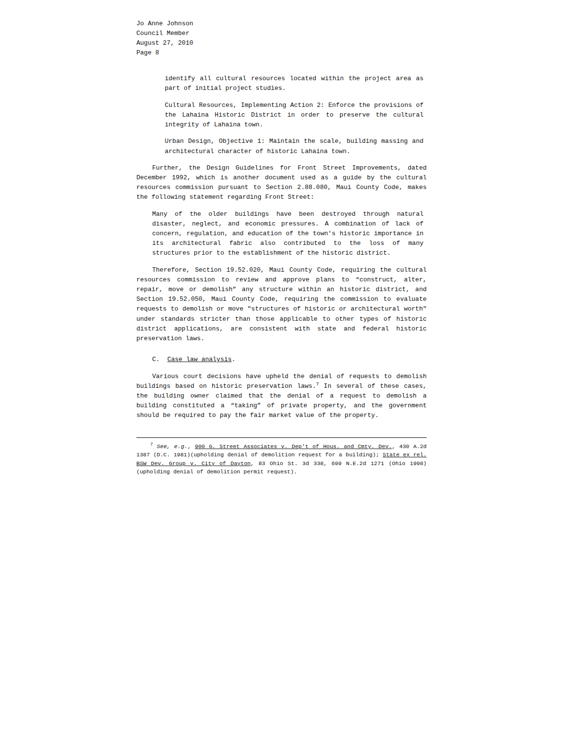Jo Anne Johnson
Council Member
August 27, 2010
Page 8
identify all cultural resources located within the project area as part of initial project studies.
Cultural Resources, Implementing Action 2: Enforce the provisions of the Lahaina Historic District in order to preserve the cultural integrity of Lahaina town.
Urban Design, Objective 1: Maintain the scale, building massing and architectural character of historic Lahaina town.
Further, the Design Guidelines for Front Street Improvements, dated December 1992, which is another document used as a guide by the cultural resources commission pursuant to Section 2.88.080, Maui County Code, makes the following statement regarding Front Street:
Many of the older buildings have been destroyed through natural disaster, neglect, and economic pressures. A combination of lack of concern, regulation, and education of the town's historic importance in its architectural fabric also contributed to the loss of many structures prior to the establishment of the historic district.
Therefore, Section 19.52.020, Maui County Code, requiring the cultural resources commission to review and approve plans to “construct, alter, repair, move or demolish” any structure within an historic district, and Section 19.52.050, Maui County Code, requiring the commission to evaluate requests to demolish or move "structures of historic or architectural worth" under standards stricter than those applicable to other types of historic district applications, are consistent with state and federal historic preservation laws.
C. Case law analysis.
Various court decisions have upheld the denial of requests to demolish buildings based on historic preservation laws.7 In several of these cases, the building owner claimed that the denial of a request to demolish a building constituted a “taking” of private property, and the government should be required to pay the fair market value of the property.
7 See, e.g., 900 G. Street Associates v. Dep't of Hous. and Cmty. Dev., 430 A.2d 1387 (D.C. 1981)(upholding denial of demolition request for a building); State ex rel. BSW Dev. Group v. City of Dayton, 83 Ohio St. 3d 338, 699 N.E.2d 1271 (Ohio 1998)(upholding denial of demolition permit request).